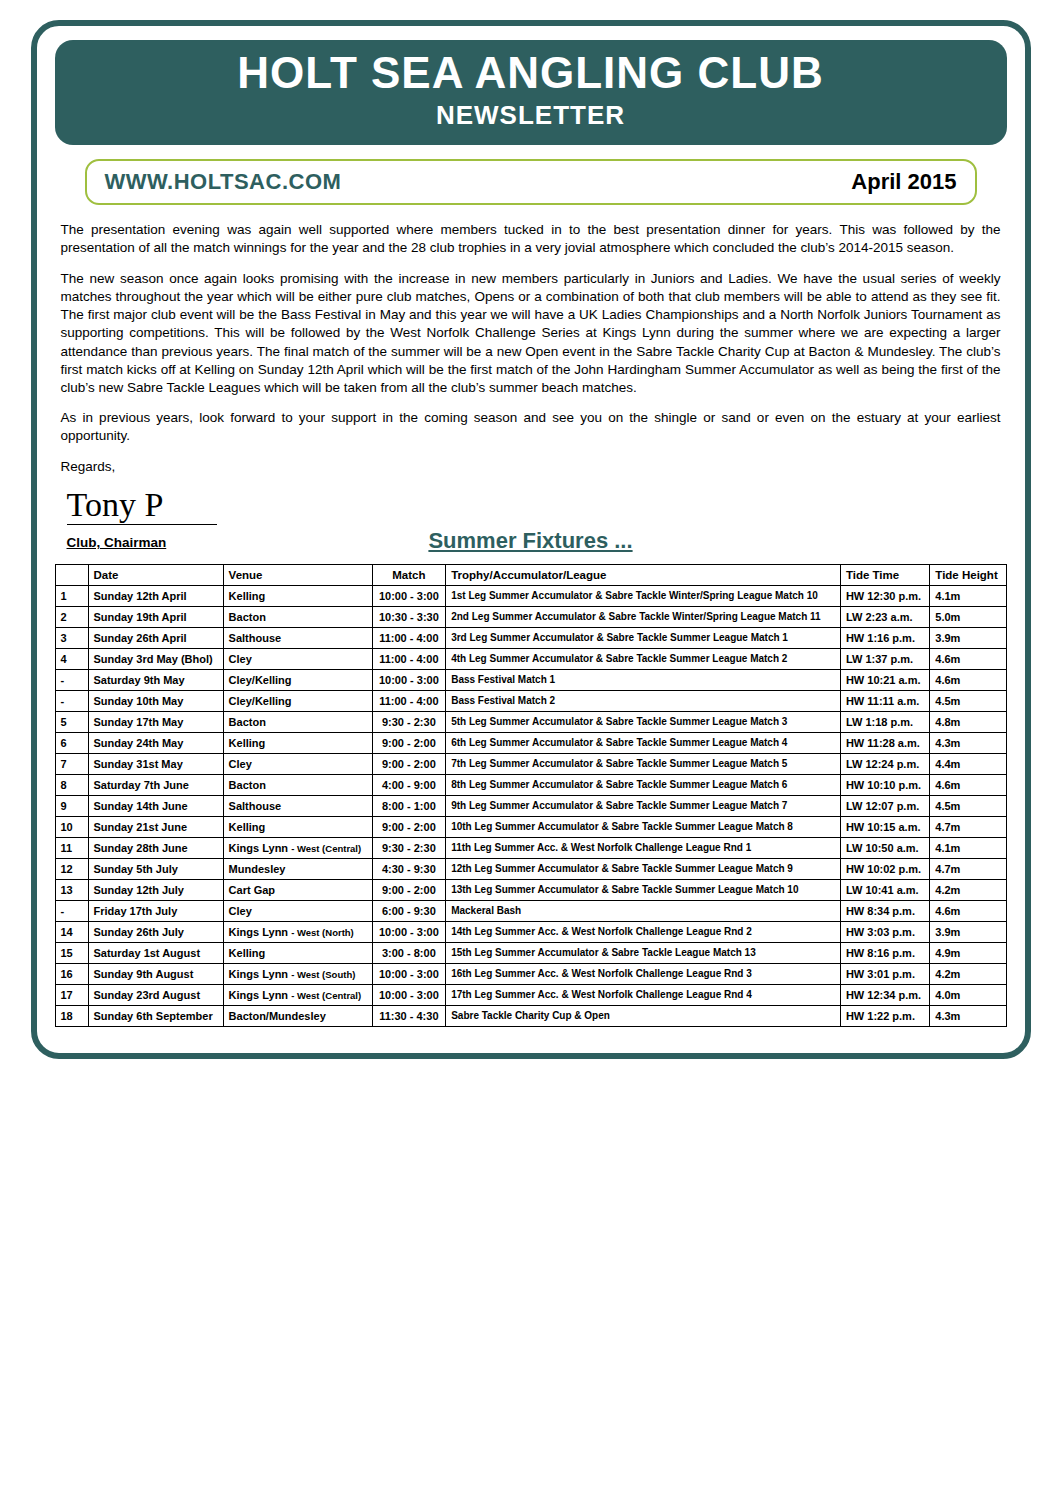HOLT SEA ANGLING CLUB
NEWSLETTER
WWW.HOLTSAC.COM
April 2015
The presentation evening was again well supported where members tucked in to the best presentation dinner for years. This was followed by the presentation of all the match winnings for the year and the 28 club trophies in a very jovial atmosphere which concluded the club’s 2014-2015 season.
The new season once again looks promising with the increase in new members particularly in Juniors and Ladies. We have the usual series of weekly matches throughout the year which will be either pure club matches, Opens or a combination of both that club members will be able to attend as they see fit. The first major club event will be the Bass Festival in May and this year we will have a UK Ladies Championships and a North Norfolk Juniors Tournament as supporting competitions. This will be followed by the West Norfolk Challenge Series at Kings Lynn during the summer where we are expecting a larger attendance than previous years. The final match of the summer will be a new Open event in the Sabre Tackle Charity Cup at Bacton & Mundesley. The club’s first match kicks off at Kelling on Sunday 12th April which will be the first match of the John Hardingham Summer Accumulator as well as being the first of the club’s new Sabre Tackle Leagues which will be taken from all the club’s summer beach matches.
As in previous years, look forward to your support in the coming season and see you on the shingle or sand or even on the estuary at your earliest opportunity.
Regards,
Tony P
Club, Chairman
Summer Fixtures ...
| | Date | Venue | Match | Trophy/Accumulator/League | Tide Time | Tide Height |
| --- | --- | --- | --- | --- | --- | --- |
| 1 | Sunday 12th April | Kelling | 10:00 - 3:00 | 1st Leg Summer Accumulator & Sabre Tackle Winter/Spring League Match 10 | HW 12:30 p.m. | 4.1m |
| 2 | Sunday 19th April | Bacton | 10:30 - 3:30 | 2nd Leg Summer Accumulator & Sabre Tackle Winter/Spring League Match 11 | LW 2:23 a.m. | 5.0m |
| 3 | Sunday 26th April | Salthouse | 11:00 - 4:00 | 3rd Leg Summer Accumulator & Sabre Tackle Summer League Match 1 | HW 1:16 p.m. | 3.9m |
| 4 | Sunday 3rd May (Bhol) | Cley | 11:00 - 4:00 | 4th Leg Summer Accumulator & Sabre Tackle Summer League Match 2 | LW 1:37 p.m. | 4.6m |
| - | Saturday 9th May | Cley/Kelling | 10:00 - 3:00 | Bass Festival Match 1 | HW 10:21 a.m. | 4.6m |
| - | Sunday 10th May | Cley/Kelling | 11:00 - 4:00 | Bass Festival Match 2 | HW 11:11 a.m. | 4.5m |
| 5 | Sunday 17th May | Bacton | 9:30 - 2:30 | 5th Leg Summer Accumulator & Sabre Tackle Summer League Match 3 | LW 1:18 p.m. | 4.8m |
| 6 | Sunday 24th May | Kelling | 9:00 - 2:00 | 6th Leg Summer Accumulator & Sabre Tackle Summer League Match 4 | HW 11:28 a.m. | 4.3m |
| 7 | Sunday 31st May | Cley | 9:00 - 2:00 | 7th Leg Summer Accumulator & Sabre Tackle Summer League Match 5 | LW 12:24 p.m. | 4.4m |
| 8 | Saturday 7th June | Bacton | 4:00 - 9:00 | 8th Leg Summer Accumulator & Sabre Tackle Summer League Match 6 | HW 10:10 p.m. | 4.6m |
| 9 | Sunday 14th June | Salthouse | 8:00 - 1:00 | 9th Leg Summer Accumulator & Sabre Tackle Summer League Match 7 | LW 12:07 p.m. | 4.5m |
| 10 | Sunday 21st June | Kelling | 9:00 - 2:00 | 10th Leg Summer Accumulator & Sabre Tackle Summer League Match 8 | HW 10:15 a.m. | 4.7m |
| 11 | Sunday 28th June | Kings Lynn - West (Central) | 9:30 - 2:30 | 11th Leg Summer Acc. & West Norfolk Challenge League Rnd 1 | LW 10:50 a.m. | 4.1m |
| 12 | Sunday 5th July | Mundesley | 4:30 - 9:30 | 12th Leg Summer Accumulator & Sabre Tackle Summer League Match 9 | HW 10:02 p.m. | 4.7m |
| 13 | Sunday 12th July | Cart Gap | 9:00 - 2:00 | 13th Leg Summer Accumulator & Sabre Tackle Summer League Match 10 | LW 10:41 a.m. | 4.2m |
| - | Friday 17th July | Cley | 6:00 - 9:30 | Mackeral Bash | HW 8:34 p.m. | 4.6m |
| 14 | Sunday 26th July | Kings Lynn - West (North) | 10:00 - 3:00 | 14th Leg Summer Acc. & West Norfolk Challenge League Rnd 2 | HW 3:03 p.m. | 3.9m |
| 15 | Saturday 1st August | Kelling | 3:00 - 8:00 | 15th Leg Summer Accumulator & Sabre Tackle League Match 13 | HW 8:16 p.m. | 4.9m |
| 16 | Sunday 9th August | Kings Lynn - West (South) | 10:00 - 3:00 | 16th Leg Summer Acc. & West Norfolk Challenge League Rnd 3 | HW 3:01 p.m. | 4.2m |
| 17 | Sunday 23rd August | Kings Lynn - West (Central) | 10:00 - 3:00 | 17th Leg Summer Acc. & West Norfolk Challenge League Rnd 4 | HW 12:34 p.m. | 4.0m |
| 18 | Sunday 6th September | Bacton/Mundesley | 11:30 - 4:30 | Sabre Tackle Charity Cup & Open | HW 1:22 p.m. | 4.3m |